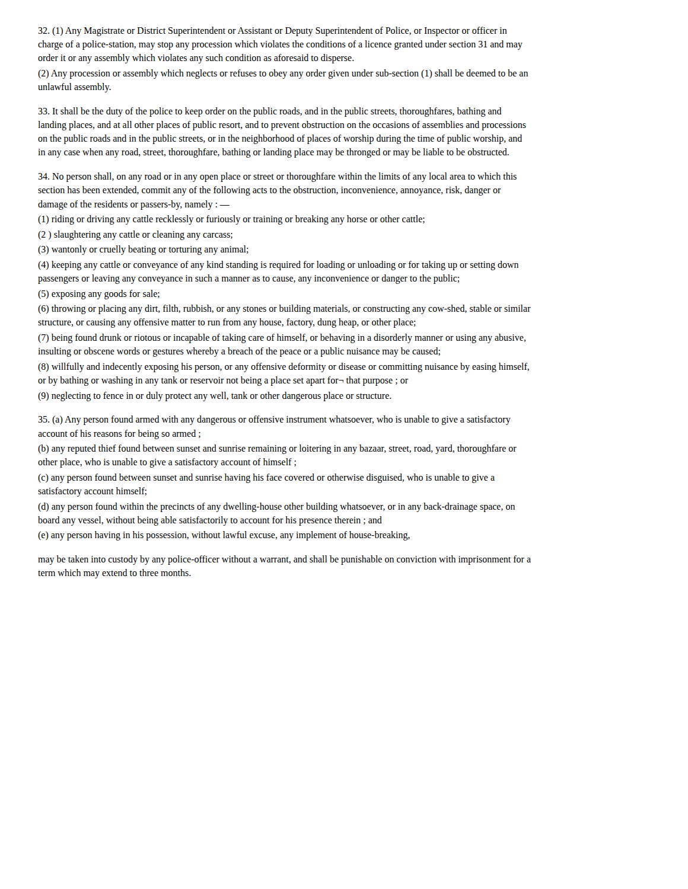32. (1) Any Magistrate or District Superintendent or Assistant or Deputy Superintendent of Police, or Inspector or officer in charge of a police-station, may stop any procession which violates the conditions of a licence granted under section 31 and may order it or any assembly which violates any such condition as aforesaid to disperse.
(2) Any procession or assembly which neglects or refuses to obey any order given under sub-section (1) shall be deemed to be an unlawful assembly.
33. It shall be the duty of the police to keep order on the public roads, and in the public streets, thoroughfares, bathing and landing places, and at all other places of public resort, and to prevent obstruction on the occasions of assemblies and processions on the public roads and in the public streets, or in the neighborhood of places of worship during the time of public worship, and in any case when any road, street, thoroughfare, bathing or landing place may be thronged or may be liable to be obstructed.
34. No person shall, on any road or in any open place or street or thoroughfare within the limits of any local area to which this section has been extended, commit any of the following acts to the obstruction, inconvenience, annoyance, risk, danger or damage of the residents or passers-by, namely : —
(1) riding or driving any cattle recklessly or furiously or training or breaking any horse or other cattle;
(2 ) slaughtering any cattle or cleaning any carcass;
(3) wantonly or cruelly beating or torturing any animal;
(4) keeping any cattle or conveyance of any kind standing is required for loading or unloading or for taking up or setting down passengers or leaving any conveyance in such a manner as to cause, any inconvenience or danger to the public;
(5) exposing any goods for sale;
(6) throwing or placing any dirt, filth, rubbish, or any stones or building materials, or constructing any cow-shed, stable or similar structure, or causing any offensive matter to run from any house, factory, dung heap, or other place;
(7) being found drunk or riotous or incapable of taking care of himself, or behaving in a disorderly manner or using any abusive, insulting or obscene words or gestures whereby a breach of the peace or a public nuisance may be caused;
(8) willfully and indecently exposing his person, or any offensive deformity or disease or committing nuisance by easing himself, or by bathing or washing in any tank or reservoir not being a place set apart for¬ that purpose ; or
(9) neglecting to fence in or duly protect any well, tank or other dangerous place or structure.
35. (a) Any person found armed with any dangerous or offensive instrument whatsoever, who is unable to give a satisfactory account of his reasons for being so armed ;
(b) any reputed thief found between sunset and sunrise remaining or loitering in any bazaar, street, road, yard, thoroughfare or other place, who is unable to give a satisfactory account of himself ;
(c) any person found between sunset and sunrise having his face covered or otherwise disguised, who is unable to give a satisfactory account himself;
(d) any person found within the precincts of any dwelling-house other building whatsoever, or in any back-drainage space, on board any vessel, without being able satisfactorily to account for his presence therein ; and
(e) any person having in his possession, without lawful excuse, any implement of house-breaking,
may be taken into custody by any police-officer without a warrant, and shall be punishable on conviction with imprisonment for a term which may extend to three months.